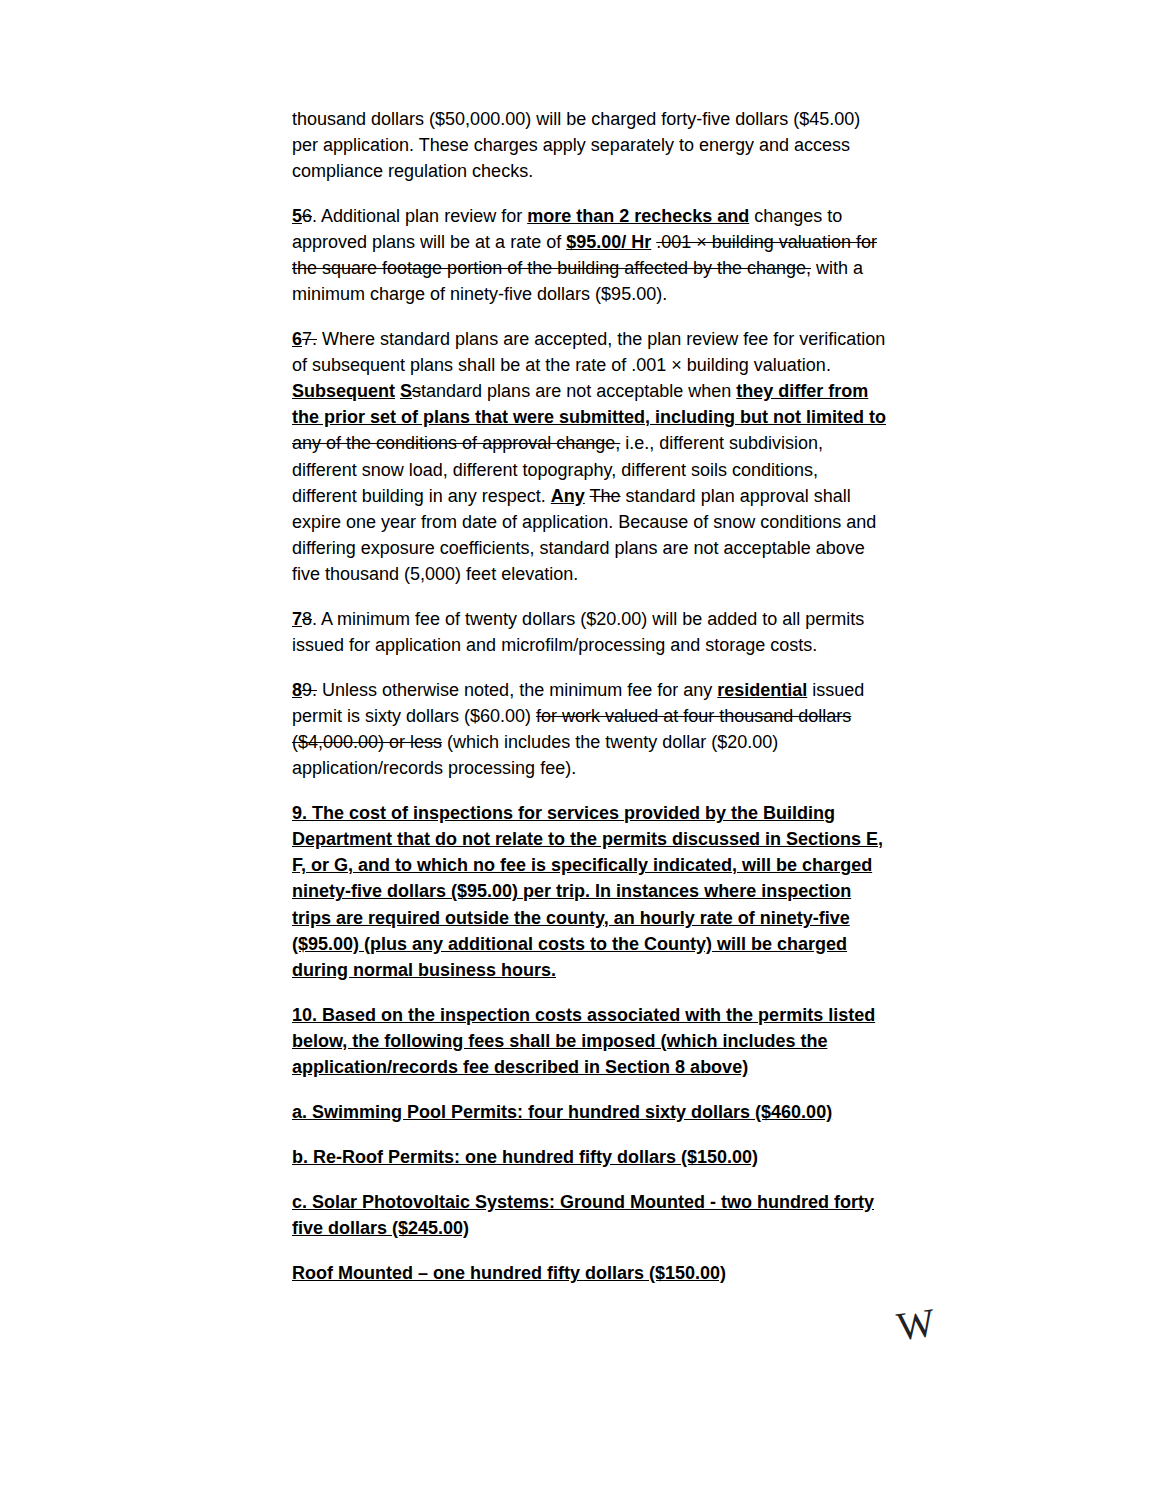thousand dollars ($50,000.00) will be charged forty-five dollars ($45.00) per application. These charges apply separately to energy and access compliance regulation checks.
56. Additional plan review for more than 2 rechecks and changes to approved plans will be at a rate of $95.00/ Hr .001 × building valuation for the square footage portion of the building affected by the change, with a minimum charge of ninety-five dollars ($95.00).
67. Where standard plans are accepted, the plan review fee for verification of subsequent plans shall be at the rate of .001 × building valuation. Subsequent Sstandard plans are not acceptable when they differ from the prior set of plans that were submitted, including but not limited to any of the conditions of approval change, i.e., different subdivision, different snow load, different topography, different soils conditions, different building in any respect. Any The standard plan approval shall expire one year from date of application. Because of snow conditions and differing exposure coefficients, standard plans are not acceptable above five thousand (5,000) feet elevation.
78. A minimum fee of twenty dollars ($20.00) will be added to all permits issued for application and microfilm/processing and storage costs.
89. Unless otherwise noted, the minimum fee for any residential issued permit is sixty dollars ($60.00) for work valued at four thousand dollars ($4,000.00) or less (which includes the twenty dollar ($20.00) application/records processing fee).
9. The cost of inspections for services provided by the Building Department that do not relate to the permits discussed in Sections E, F, or G, and to which no fee is specifically indicated, will be charged ninety-five dollars ($95.00) per trip. In instances where inspection trips are required outside the county, an hourly rate of ninety-five ($95.00) (plus any additional costs to the County) will be charged during normal business hours.
10. Based on the inspection costs associated with the permits listed below, the following fees shall be imposed (which includes the application/records fee described in Section 8 above)
a. Swimming Pool Permits: four hundred sixty dollars ($460.00)
b. Re-Roof Permits: one hundred fifty dollars ($150.00)
c. Solar Photovoltaic Systems: Ground Mounted - two hundred forty five dollars ($245.00)
Roof Mounted – one hundred fifty dollars ($150.00)
W